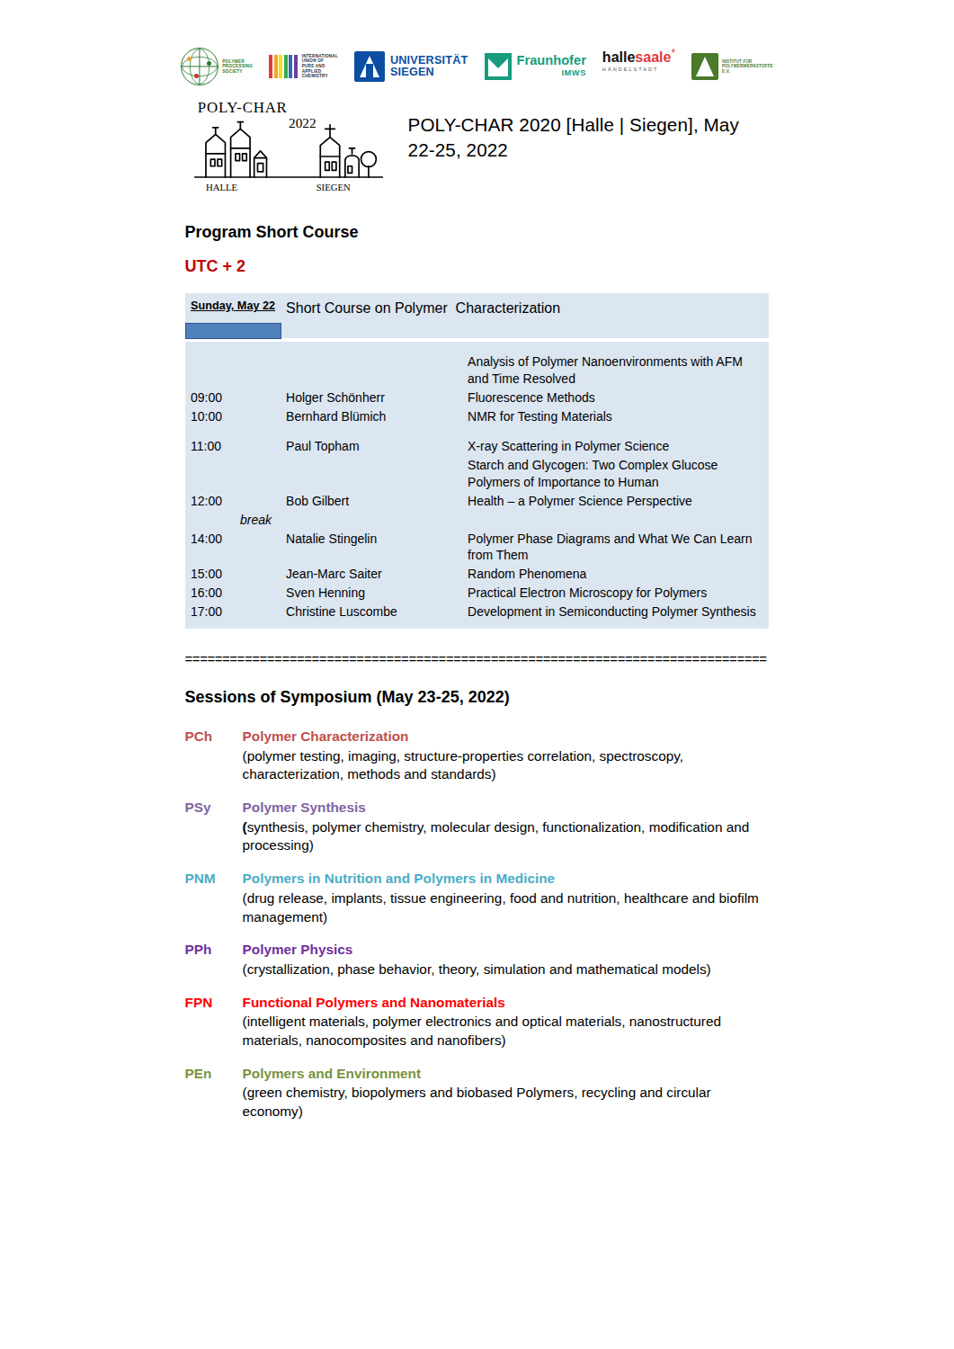POLYMER PROCESSING SOCIETY
INTERNATIONAL UNION OF PURE AND APPLIED CHEMISTRY
UNIVERSITÄT SIEGEN
Fraunhofer
IMWS
halle saale*
Händelstadt
INSTITUT FÜR POLYMERWERKSTOFFE E.V.
POLY-CHAR 2022 HALLE SIEGEN
POLY-CHAR 2020 [Halle | Siegen], May 22-25, 2022
Program Short Course
UTC + 2
| Sunday, May 22 | Short Course on Polymer Characterization |
| | | Analysis of Polymer Nanoenvironments with AFM and Time Resolved |
| 09:00 | Holger Schönherr | Fluorescence Methods |
| 10:00 | Bernhard Blümich | NMR for Testing Materials |
| 11:00 | Paul Topham | X-ray Scattering in Polymer Science |
| | | Starch and Glycogen: Two Complex Glucose Polymers of Importance to Human |
| 12:00 | Bob Gilbert | Health – a Polymer Science Perspective |
| break | | |
| 14:00 | Natalie Stingelin | Polymer Phase Diagrams and What We Can Learn from Them |
| 15:00 | Jean-Marc Saiter | Random Phenomena |
| 16:00 | Sven Henning | Practical Electron Microscopy for Polymers |
| 17:00 | Christine Luscombe | Development in Semiconducting Polymer Synthesis |
==============================================================================
Sessions of Symposium (May 23-25, 2022)
PCh
Polymer Characterization
(polymer testing, imaging, structure-properties correlation, spectroscopy, characterization, methods and standards)
PSy
Polymer Synthesis
(synthesis, polymer chemistry, molecular design, functionalization, modification and processing)
PNM
Polymers in Nutrition and Polymers in Medicine
(drug release, implants, tissue engineering, food and nutrition, healthcare and biofilm management)
PPh
Polymer Physics
(crystallization, phase behavior, theory, simulation and mathematical models)
FPN
Functional Polymers and Nanomaterials
(intelligent materials, polymer electronics and optical materials, nanostructured materials, nanocomposites and nanofibers)
PEn
Polymers and Environment
(green chemistry, biopolymers and biobased Polymers, recycling and circular economy)